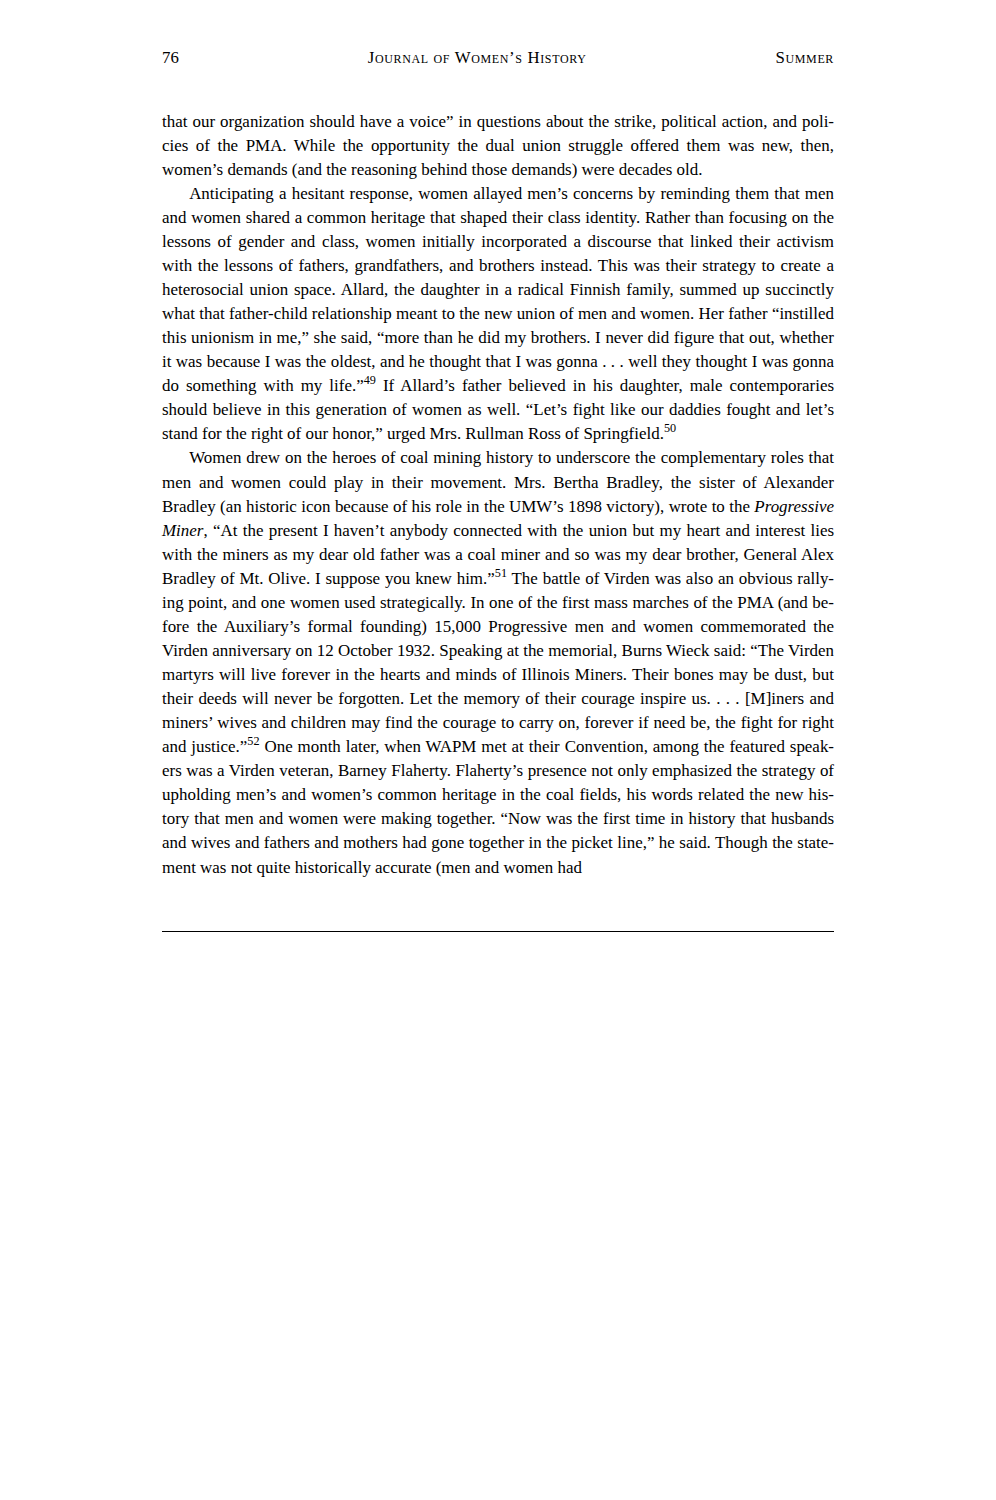76 Journal of Women’s History Summer
that our organization should have a voice” in questions about the strike, political action, and policies of the PMA. While the opportunity the dual union struggle offered them was new, then, women’s demands (and the reasoning behind those demands) were decades old.
Anticipating a hesitant response, women allayed men’s concerns by reminding them that men and women shared a common heritage that shaped their class identity. Rather than focusing on the lessons of gender and class, women initially incorporated a discourse that linked their activism with the lessons of fathers, grandfathers, and brothers instead. This was their strategy to create a heterosocial union space. Allard, the daughter in a radical Finnish family, summed up succinctly what that father-child relationship meant to the new union of men and women. Her father “instilled this unionism in me,” she said, “more than he did my brothers. I never did figure that out, whether it was because I was the oldest, and he thought that I was gonna . . . well they thought I was gonna do something with my life.”49 If Allard’s father believed in his daughter, male contemporaries should believe in this generation of women as well. “Let’s fight like our daddies fought and let’s stand for the right of our honor,” urged Mrs. Rullman Ross of Springfield.50
Women drew on the heroes of coal mining history to underscore the complementary roles that men and women could play in their movement. Mrs. Bertha Bradley, the sister of Alexander Bradley (an historic icon because of his role in the UMW’s 1898 victory), wrote to the Progressive Miner, “At the present I haven’t anybody connected with the union but my heart and interest lies with the miners as my dear old father was a coal miner and so was my dear brother, General Alex Bradley of Mt. Olive. I suppose you knew him.”51 The battle of Virden was also an obvious rallying point, and one women used strategically. In one of the first mass marches of the PMA (and before the Auxiliary’s formal founding) 15,000 Progressive men and women commemorated the Virden anniversary on 12 October 1932. Speaking at the memorial, Burns Wieck said: “The Virden martyrs will live forever in the hearts and minds of Illinois Miners. Their bones may be dust, but their deeds will never be forgotten. Let the memory of their courage inspire us. . . . [M]iners and miners’ wives and children may find the courage to carry on, forever if need be, the fight for right and justice.”52 One month later, when WAPM met at their Convention, among the featured speakers was a Virden veteran, Barney Flaherty. Flaherty’s presence not only emphasized the strategy of upholding men’s and women’s common heritage in the coal fields, his words related the new history that men and women were making together. “Now was the first time in history that husbands and wives and fathers and mothers had gone together in the picket line,” he said. Though the statement was not quite historically accurate (men and women had